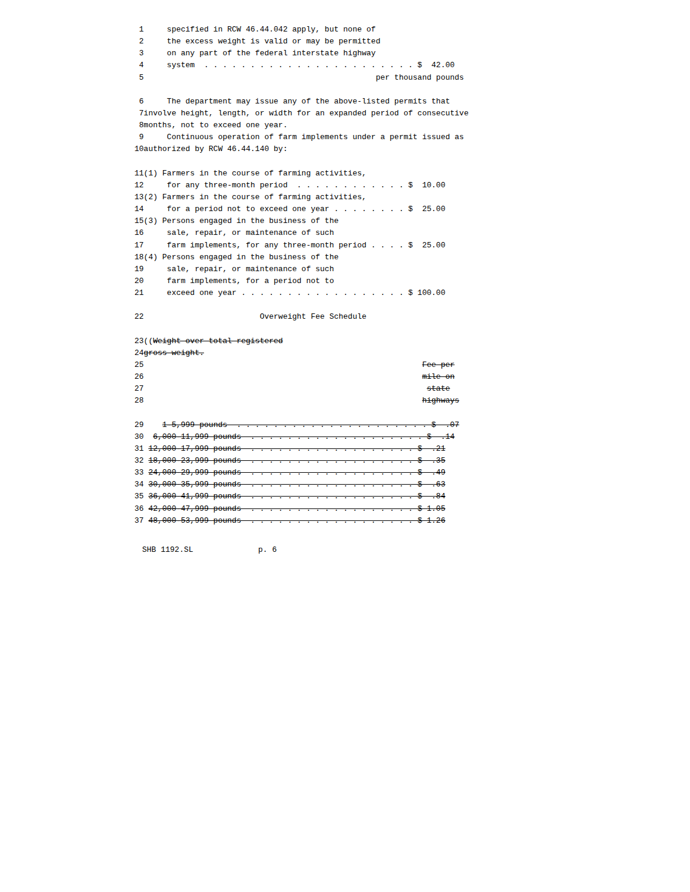| 1 | specified in RCW 46.44.042 apply, but none of |
| 2 | the excess weight is valid or may be permitted |
| 3 | on any part of the federal interstate highway |
| 4 | system . . . . . . . . . . . . . . . . . . . . . . . $ 42.00 |
| 5 | per thousand pounds |
| 6 | The department may issue any of the above-listed permits that |
| 7 | involve height, length, or width for an expanded period of consecutive |
| 8 | months, not to exceed one year. |
| 9 | Continuous operation of farm implements under a permit issued as |
| 10 | authorized by RCW 46.44.140 by: |
| 11 | (1) Farmers in the course of farming activities, |
| 12 | for any three-month period . . . . . . . . . . . . $ 10.00 |
| 13 | (2) Farmers in the course of farming activities, |
| 14 | for a period not to exceed one year . . . . . . . . $ 25.00 |
| 15 | (3) Persons engaged in the business of the |
| 16 | sale, repair, or maintenance of such |
| 17 | farm implements, for any three-month period . . . . $ 25.00 |
| 18 | (4) Persons engaged in the business of the |
| 19 | sale, repair, or maintenance of such |
| 20 | farm implements, for a period not to |
| 21 | exceed one year . . . . . . . . . . . . . . . . . . $ 100.00 |
| 22 | Overweight Fee Schedule |
| 23 | (( Weight over total registered |
| 24 | gross weight. |
| 25 | Fee per |
| 26 | mile on |
| 27 | state |
| 28 | highways |
| 29 | 1-5,999 pounds . . . . . . . . . . . . . . . . . . . . . $ .07 |
| 30 | 6,000-11,999 pounds . . . . . . . . . . . . . . . . . . . $ .14 |
| 31 | 12,000-17,999 pounds . . . . . . . . . . . . . . . . . . $ .21 |
| 32 | 18,000-23,999 pounds . . . . . . . . . . . . . . . . . . $ .35 |
| 33 | 24,000-29,999 pounds . . . . . . . . . . . . . . . . . . $ .49 |
| 34 | 30,000-35,999 pounds . . . . . . . . . . . . . . . . . . $ .63 |
| 35 | 36,000-41,999 pounds . . . . . . . . . . . . . . . . . . $ .84 |
| 36 | 42,000-47,999 pounds . . . . . . . . . . . . . . . . . . $ 1.05 |
| 37 | 48,000-53,999 pounds . . . . . . . . . . . . . . . . . . $ 1.26 |
SHB 1192.SL p. 6